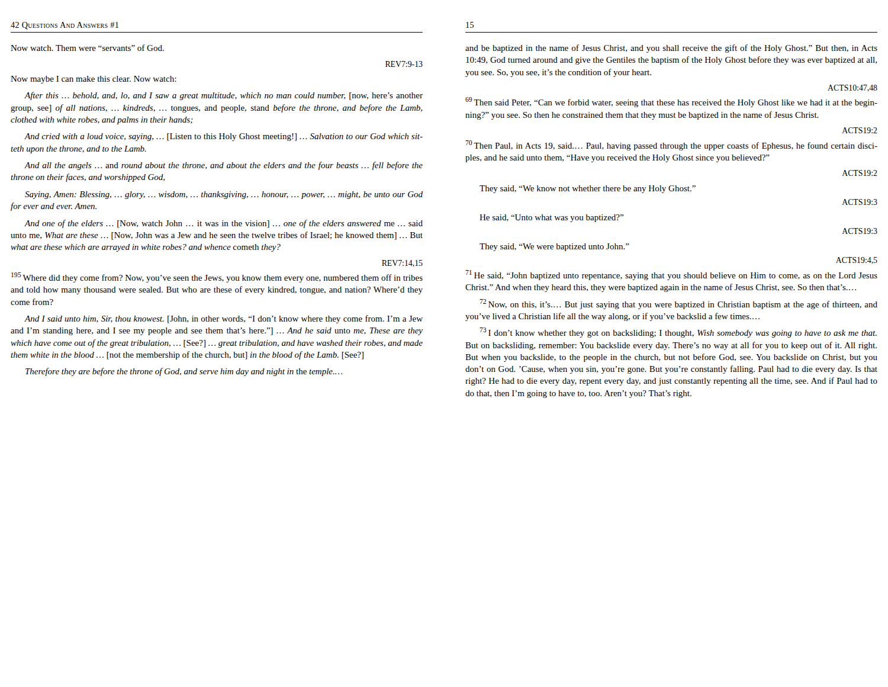42 Questions And Answers #1
Now watch. Them were “servants” of God.
REV7:9-13
Now maybe I can make this clear. Now watch:
After this … behold, and, lo, and I saw a great multitude, which no man could number, [now, here’s another group, see] of all nations, … kindreds, … tongues, and people, stand before the throne, and before the Lamb, clothed with white robes, and palms in their hands;
And cried with a loud voice, saying, … [Listen to this Holy Ghost meeting!] … Salvation to our God which sitteth upon the throne, and to the Lamb.
And all the angels … and round about the throne, and about the elders and the four beasts … fell before the throne on their faces, and worshipped God,
Saying, Amen: Blessing, … glory, … wisdom, … thanksgiving, … honour, … power, … might, be unto our God for ever and ever. Amen.
And one of the elders … [Now, watch John … it was in the vision] … one of the elders answered me … said unto me, What are these … [Now, John was a Jew and he seen the twelve tribes of Israel; he knowed them] … But what are these which are arrayed in white robes? and whence cometh they?
REV7:14,15
195 Where did they come from? Now, you’ve seen the Jews, you know them every one, numbered them off in tribes and told how many thousand were sealed. But who are these of every kindred, tongue, and nation? Where’d they come from?
And I said unto him, Sir, thou knowest. [John, in other words, “I don’t know where they come from. I’m a Jew and I’m standing here, and I see my people and see them that’s here.”] … And he said unto me, These are they which have come out of the great tribulation, … [See?] … great tribulation, and have washed their robes, and made them white in the blood … [not the membership of the church, but] in the blood of the Lamb. [See?]
Therefore they are before the throne of God, and serve him day and night in the temple.…
15
and be baptized in the name of Jesus Christ, and you shall receive the gift of the Holy Ghost.” But then, in Acts 10:49, God turned around and give the Gentiles the baptism of the Holy Ghost before they was ever baptized at all, you see. So, you see, it’s the condition of your heart.
ACTS10:47,48
69 Then said Peter, “Can we forbid water, seeing that these has received the Holy Ghost like we had it at the beginning?” you see. So then he constrained them that they must be baptized in the name of Jesus Christ.
ACTS19:2
70 Then Paul, in Acts 19, said.… Paul, having passed through the upper coasts of Ephesus, he found certain disciples, and he said unto them, “Have you received the Holy Ghost since you believed?”
ACTS19:2
They said, “We know not whether there be any Holy Ghost.”
ACTS19:3
He said, “Unto what was you baptized?”
ACTS19:3
They said, “We were baptized unto John.”
ACTS19:4,5
71 He said, “John baptized unto repentance, saying that you should believe on Him to come, as on the Lord Jesus Christ.” And when they heard this, they were baptized again in the name of Jesus Christ, see. So then that’s.…
72 Now, on this, it’s.… But just saying that you were baptized in Christian baptism at the age of thirteen, and you’ve lived a Christian life all the way along, or if you’ve backslid a few times.…
73 I don’t know whether they got on backsliding; I thought, Wish somebody was going to have to ask me that. But on backsliding, remember: You backslide every day. There’s no way at all for you to keep out of it. All right. But when you backslide, to the people in the church, but not before God, see. You backslide on Christ, but you don’t on God. ’Cause, when you sin, you’re gone. But you’re constantly falling. Paul had to die every day. Is that right? He had to die every day, repent every day, and just constantly repenting all the time, see. And if Paul had to do that, then I’m going to have to, too. Aren’t you? That’s right.